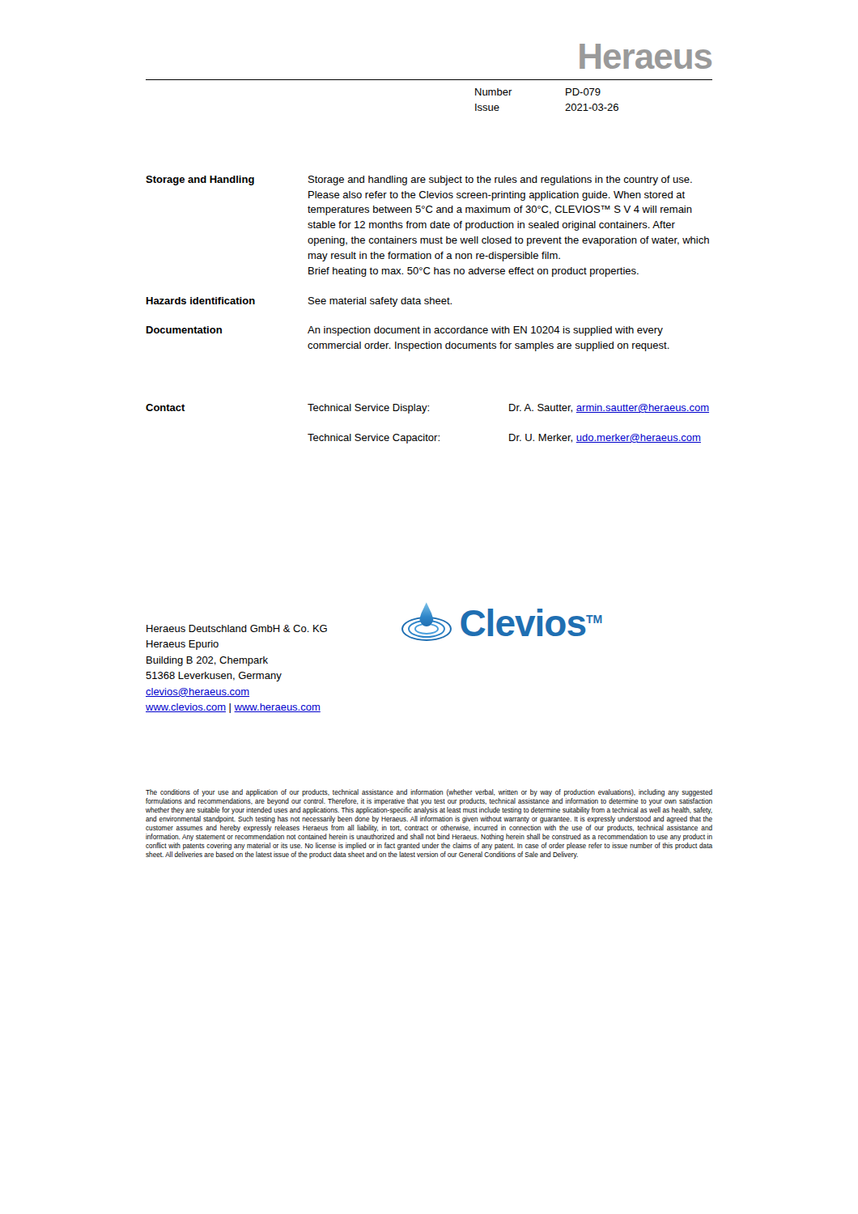Heraeus
| | Number | PD-079 |
| | Issue | 2021-03-26 |
| Storage and Handling | Storage and handling are subject to the rules and regulations in the country of use. Please also refer to the Clevios screen-printing application guide. When stored at temperatures between 5°C and a maximum of 30°C, CLEVIOS™ S V 4 will remain stable for 12 months from date of production in sealed original containers. After opening, the containers must be well closed to prevent the evaporation of water, which may result in the formation of a non re-dispersible film. Brief heating to max. 50°C has no adverse effect on product properties. |
| Hazards identification | See material safety data sheet. |
| Documentation | An inspection document in accordance with EN 10204 is supplied with every commercial order. Inspection documents for samples are supplied on request. |
| Contact | / Technical Service Display: / Dr. A. Sautter, armin.sautter@heraeus.com / / Technical Service Capacitor: / Dr. U. Merker, udo.merker@heraeus.com / |
CleviosTM
Heraeus Deutschland GmbH & Co. KG
Heraeus Epurio
Building B 202, Chempark
51368 Leverkusen, Germany
clevios@heraeus.com
www.clevios.com | www.heraeus.com
The conditions of your use and application of our products, technical assistance and information (whether verbal, written or by way of production evaluations), including any suggested formulations and recommendations, are beyond our control. Therefore, it is imperative that you test our products, technical assistance and information to determine to your own satisfaction whether they are suitable for your intended uses and applications. This application-specific analysis at least must include testing to determine suitability from a technical as well as health, safety, and environmental standpoint. Such testing has not necessarily been done by Heraeus. All information is given without warranty or guarantee. It is expressly understood and agreed that the customer assumes and hereby expressly releases Heraeus from all liability, in tort, contract or otherwise, incurred in connection with the use of our products, technical assistance and information. Any statement or recommendation not contained herein is unauthorized and shall not bind Heraeus. Nothing herein shall be construed as a recommendation to use any product in conflict with patents covering any material or its use. No license is implied or in fact granted under the claims of any patent. In case of order please refer to issue number of this product data sheet. All deliveries are based on the latest issue of the product data sheet and on the latest version of our General Conditions of Sale and Delivery.